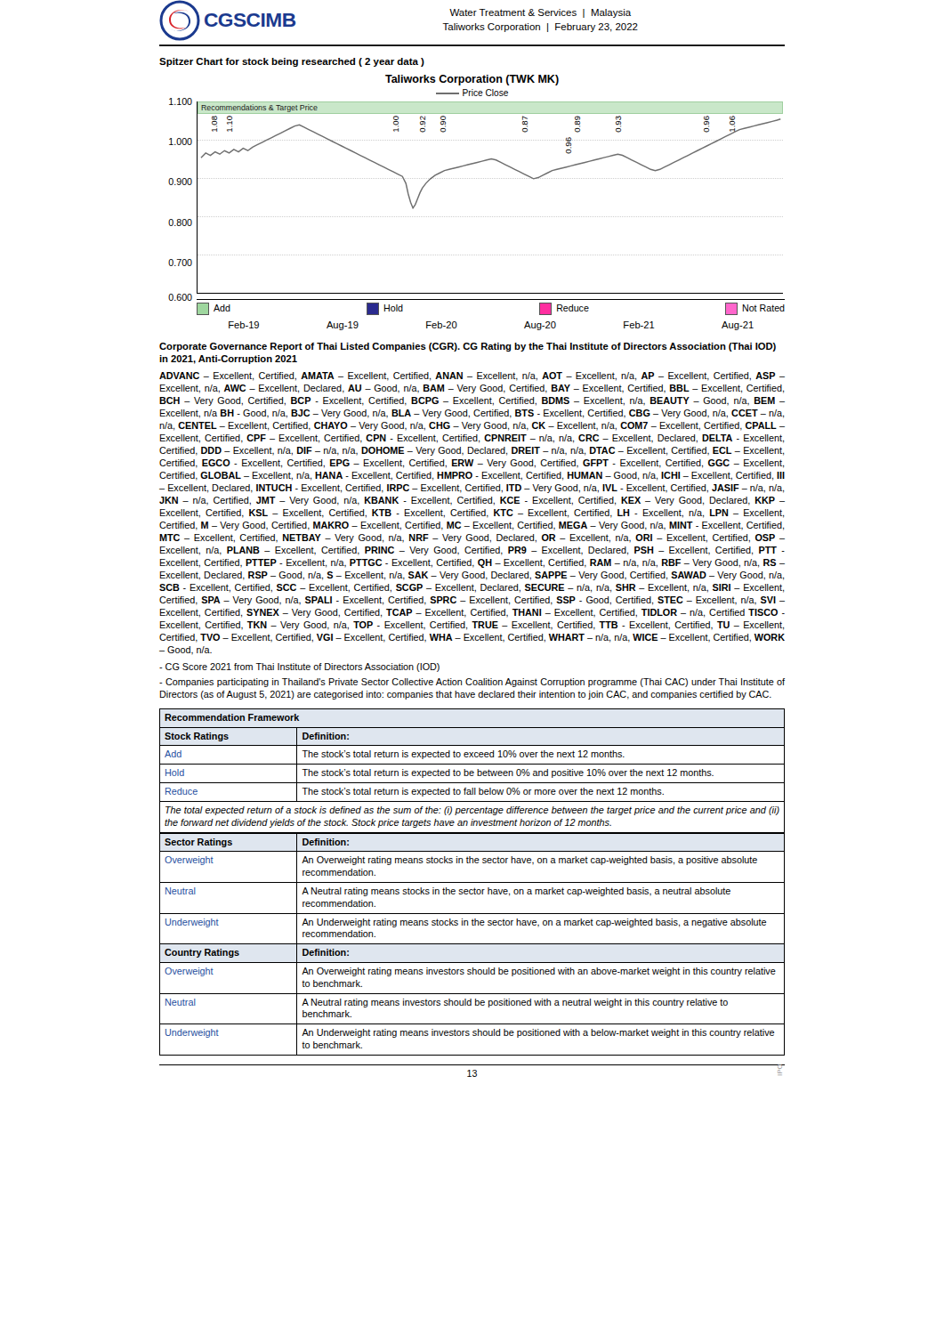CGS CIMB
Water Treatment & Services | Malaysia
Taliworks Corporation | February 23, 2022
Spitzer Chart for stock being researched ( 2 year data )
Taliworks Corporation (TWK MK)
Price Close
1.100 1.000 0.900 0.800 0.700 0.600
Recommendations & Target Price
1.08
1.10
1.00
0.92
0.90
0.87
0.89
0.96
0.93
0.96
1.06
Add
Hold
Reduce
Not Rated
Feb-19 Aug-19 Feb-20 Aug-20 Feb-21 Aug-21
Corporate Governance Report of Thai Listed Companies (CGR). CG Rating by the Thai Institute of Directors Association (Thai IOD) in 2021, Anti-Corruption 2021
ADVANC – Excellent, Certified, AMATA – Excellent, Certified, ANAN – Excellent, n/a, AOT – Excellent, n/a, AP – Excellent, Certified, ASP – Excellent, n/a, AWC – Excellent, Declared, AU – Good, n/a, BAM – Very Good, Certified, BAY – Excellent, Certified, BBL – Excellent, Certified, BCH – Very Good, Certified, BCP - Excellent, Certified, BCPG – Excellent, Certified, BDMS – Excellent, n/a, BEAUTY – Good, n/a, BEM – Excellent, n/a BH - Good, n/a, BJC – Very Good, n/a, BLA – Very Good, Certified, BTS - Excellent, Certified, CBG – Very Good, n/a, CCET – n/a, n/a, CENTEL – Excellent, Certified, CHAYO – Very Good, n/a, CHG – Very Good, n/a, CK – Excellent, n/a, COM7 – Excellent, Certified, CPALL – Excellent, Certified, CPF – Excellent, Certified, CPN - Excellent, Certified, CPNREIT – n/a, n/a, CRC – Excellent, Declared, DELTA - Excellent, Certified, DDD – Excellent, n/a, DIF – n/a, n/a, DOHOME – Very Good, Declared, DREIT – n/a, n/a, DTAC – Excellent, Certified, ECL – Excellent, Certified, EGCO - Excellent, Certified, EPG – Excellent, Certified, ERW – Very Good, Certified, GFPT - Excellent, Certified, GGC – Excellent, Certified, GLOBAL – Excellent, n/a, HANA - Excellent, Certified, HMPRO - Excellent, Certified, HUMAN – Good, n/a, ICHI – Excellent, Certified, III – Excellent, Declared, INTUCH - Excellent, Certified, IRPC – Excellent, Certified, ITD – Very Good, n/a, IVL - Excellent, Certified, JASIF – n/a, n/a, JKN – n/a, Certified, JMT – Very Good, n/a, KBANK - Excellent, Certified, KCE - Excellent, Certified, KEX – Very Good, Declared, KKP – Excellent, Certified, KSL – Excellent, Certified, KTB - Excellent, Certified, KTC – Excellent, Certified, LH - Excellent, n/a, LPN – Excellent, Certified, M – Very Good, Certified, MAKRO – Excellent, Certified, MC – Excellent, Certified, MEGA – Very Good, n/a, MINT - Excellent, Certified, MTC – Excellent, Certified, NETBAY – Very Good, n/a, NRF – Very Good, Declared, OR – Excellent, n/a, ORI – Excellent, Certified, OSP – Excellent, n/a, PLANB – Excellent, Certified, PRINC – Very Good, Certified, PR9 – Excellent, Declared, PSH – Excellent, Certified, PTT - Excellent, Certified, PTTEP - Excellent, n/a, PTTGC - Excellent, Certified, QH – Excellent, Certified, RAM – n/a, n/a, RBF – Very Good, n/a, RS – Excellent, Declared, RSP – Good, n/a, S – Excellent, n/a, SAK – Very Good, Declared, SAPPE – Very Good, Certified, SAWAD – Very Good, n/a, SCB - Excellent, Certified, SCC – Excellent, Certified, SCGP – Excellent, Declared, SECURE – n/a, n/a, SHR – Excellent, n/a, SIRI – Excellent, Certified, SPA – Very Good, n/a, SPALI - Excellent, Certified, SPRC – Excellent, Certified, SSP - Good, Certified, STEC – Excellent, n/a, SVI – Excellent, Certified, SYNEX – Very Good, Certified, TCAP – Excellent, Certified, THANI – Excellent, Certified, TIDLOR – n/a, Certified TISCO - Excellent, Certified, TKN – Very Good, n/a, TOP - Excellent, Certified, TRUE – Excellent, Certified, TTB - Excellent, Certified, TU – Excellent, Certified, TVO – Excellent, Certified, VGI – Excellent, Certified, WHA – Excellent, Certified, WHART – n/a, n/a, WICE – Excellent, Certified, WORK – Good, n/a.
- CG Score 2021 from Thai Institute of Directors Association (IOD)
- Companies participating in Thailand's Private Sector Collective Action Coalition Against Corruption programme (Thai CAC) under Thai Institute of Directors (as of August 5, 2021) are categorised into: companies that have declared their intention to join CAC, and companies certified by CAC.
| Recommendation Framework |
| Stock Ratings | Definition: |
| Add | The stock’s total return is expected to exceed 10% over the next 12 months. |
| Hold | The stock’s total return is expected to be between 0% and positive 10% over the next 12 months. |
| Reduce | The stock’s total return is expected to fall below 0% or more over the next 12 months. |
The total expected return of a stock is defined as the sum of the: (i) percentage difference between the target price and the current price and (ii) the forward net dividend yields of the stock. Stock price targets have an investment horizon of 12 months.
| Sector Ratings | Definition: |
| Overweight | An Overweight rating means stocks in the sector have, on a market cap-weighted basis, a positive absolute recommendation. |
| Neutral | A Neutral rating means stocks in the sector have, on a market cap-weighted basis, a neutral absolute recommendation. |
| Underweight | An Underweight rating means stocks in the sector have, on a market cap-weighted basis, a negative absolute recommendation. |
| Country Ratings | Definition: |
| Overweight | An Overweight rating means investors should be positioned with an above-market weight in this country relative to benchmark. |
| Neutral | A Neutral rating means investors should be positioned with a neutral weight in this country relative to benchmark. |
| Underweight | An Underweight rating means investors should be positioned with a below-market weight in this country relative to benchmark. |
IPO
13